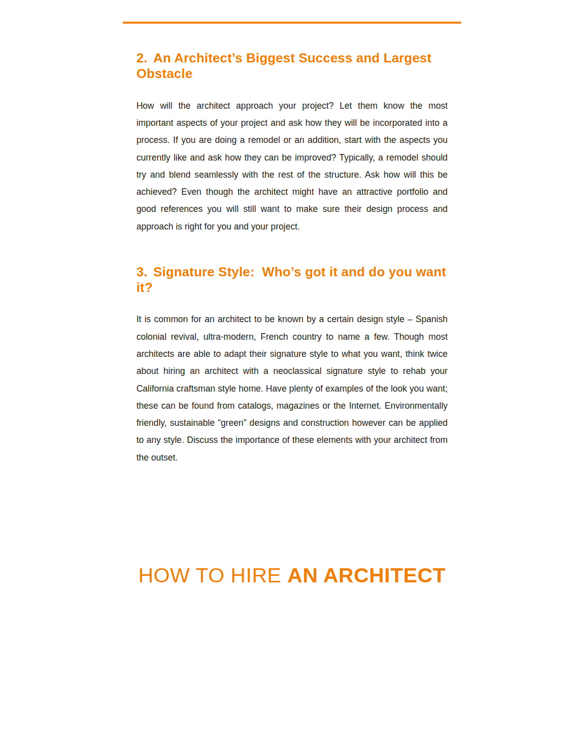2. An Architect’s Biggest Success and Largest Obstacle
How will the architect approach your project? Let them know the most important aspects of your project and ask how they will be incorporated into a process. If you are doing a remodel or an addition, start with the aspects you currently like and ask how they can be improved? Typically, a remodel should try and blend seamlessly with the rest of the structure. Ask how will this be achieved? Even though the architect might have an attractive portfolio and good references you will still want to make sure their design process and approach is right for you and your project.
3. Signature Style: Who’s got it and do you want it?
It is common for an architect to be known by a certain design style – Spanish colonial revival, ultra-modern, French country to name a few. Though most architects are able to adapt their signature style to what you want, think twice about hiring an architect with a neoclassical signature style to rehab your California craftsman style home. Have plenty of examples of the look you want; these can be found from catalogs, magazines or the Internet. Environmentally friendly, sustainable “green” designs and construction however can be applied to any style. Discuss the importance of these elements with your architect from the outset.
HOW TO HIRE AN ARCHITECT